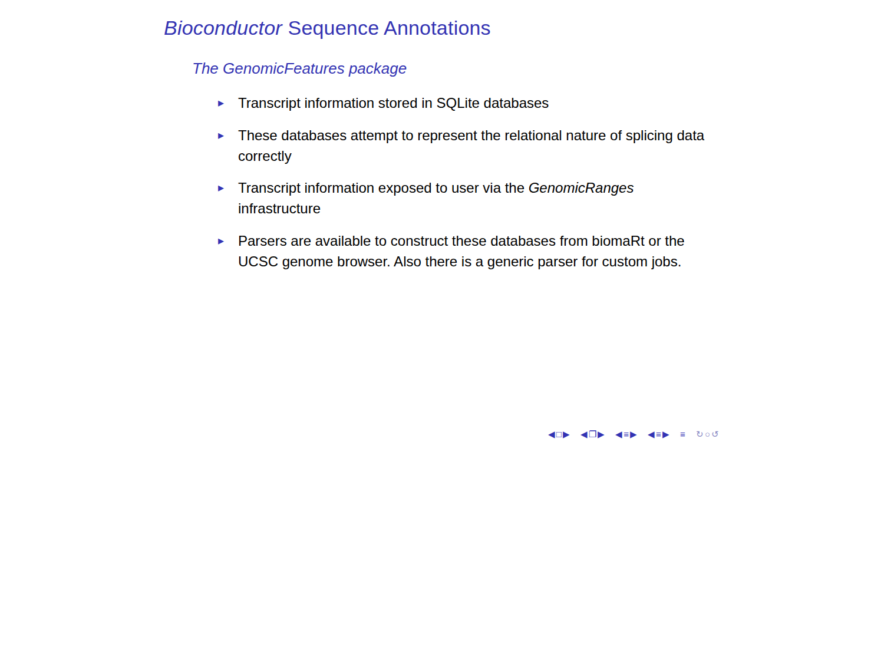Bioconductor Sequence Annotations
The GenomicFeatures package
Transcript information stored in SQLite databases
These databases attempt to represent the relational nature of splicing data correctly
Transcript information exposed to user via the GenomicRanges infrastructure
Parsers are available to construct these databases from biomaRt or the UCSC genome browser. Also there is a generic parser for custom jobs.
◀□▶ ◀❐▶ ◀≡▶ ◀≡▶ ≡ ↻○↺